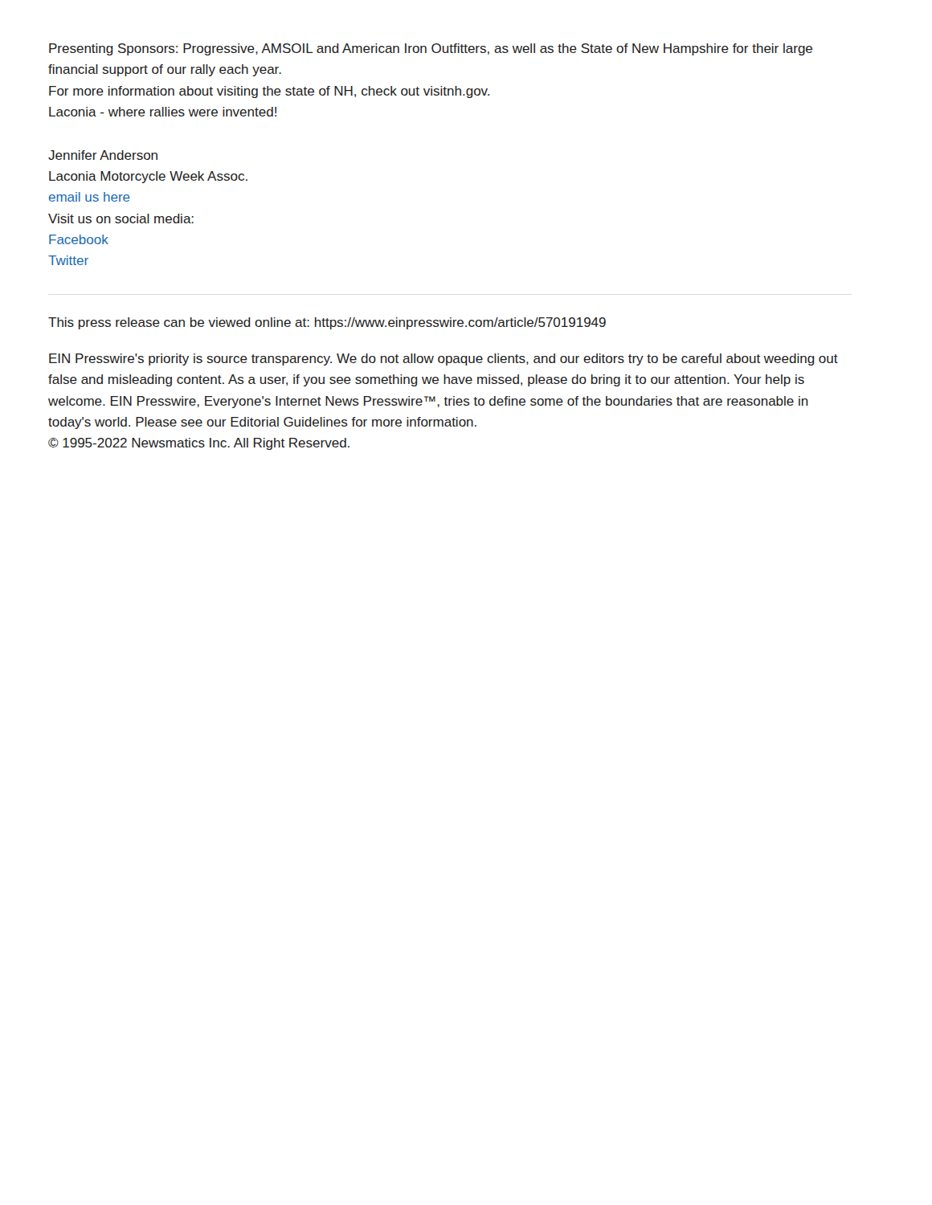Presenting Sponsors: Progressive, AMSOIL and American Iron Outfitters, as well as the State of New Hampshire for their large financial support of our rally each year. For more information about visiting the state of NH, check out visitnh.gov. Laconia - where rallies were invented!
Jennifer Anderson Laconia Motorcycle Week Assoc. email us here Visit us on social media: Facebook Twitter
This press release can be viewed online at: https://www.einpresswire.com/article/570191949
EIN Presswire's priority is source transparency. We do not allow opaque clients, and our editors try to be careful about weeding out false and misleading content. As a user, if you see something we have missed, please do bring it to our attention. Your help is welcome. EIN Presswire, Everyone's Internet News Presswire™, tries to define some of the boundaries that are reasonable in today's world. Please see our Editorial Guidelines for more information.
© 1995-2022 Newsmatics Inc. All Right Reserved.